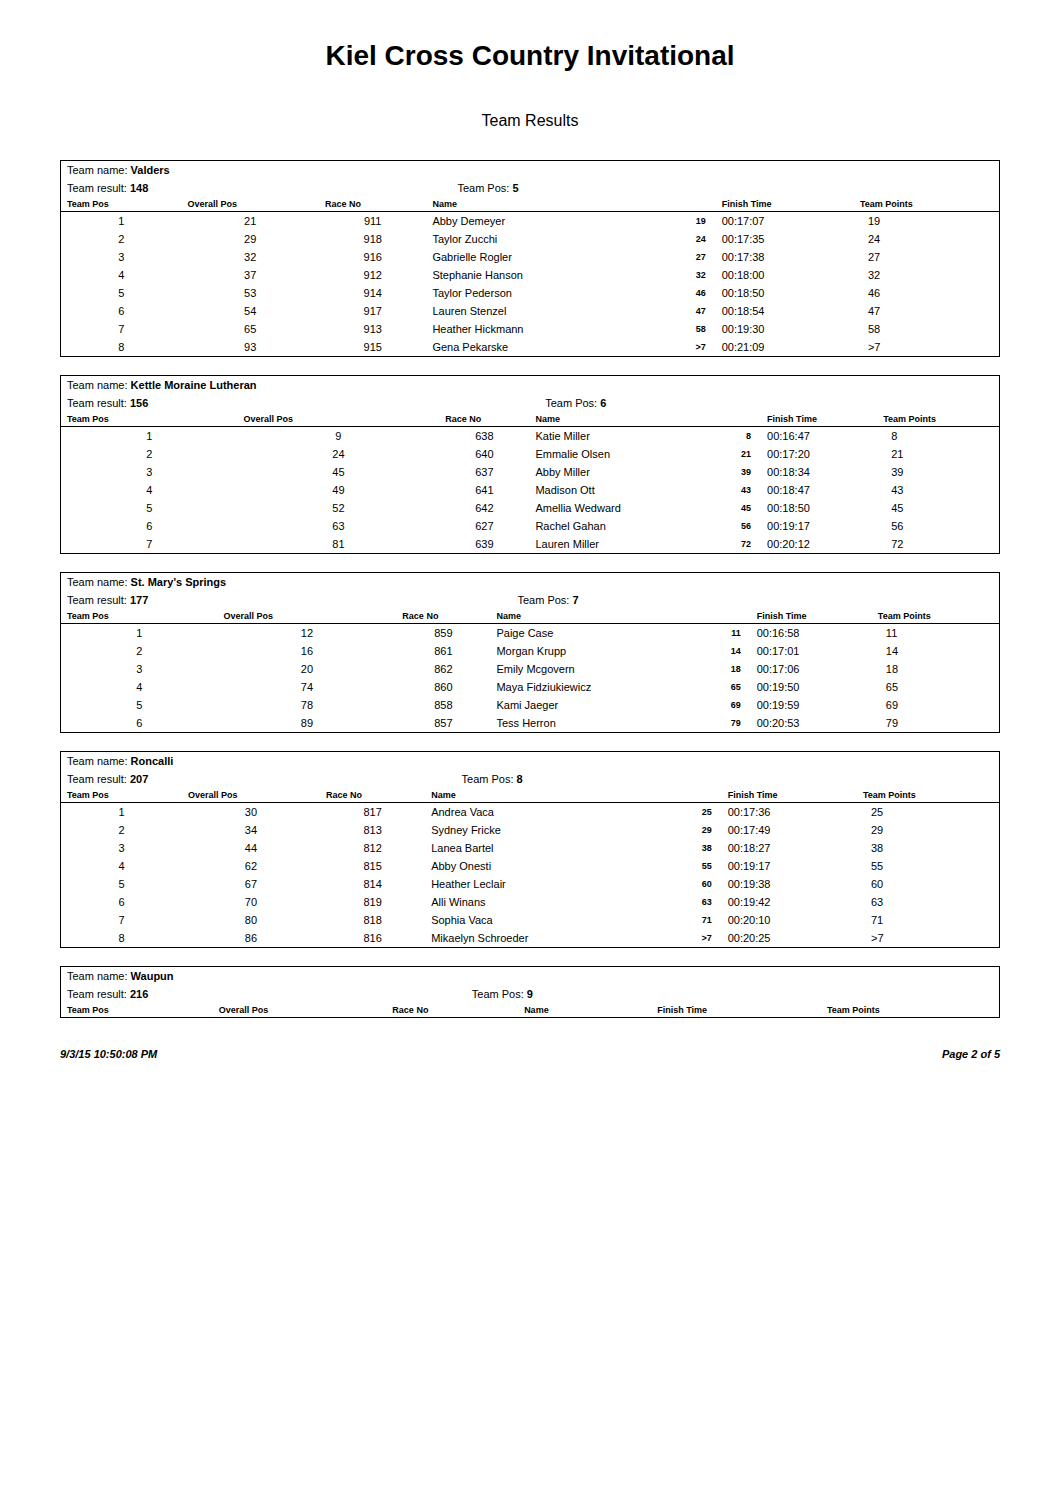Kiel Cross Country Invitational
Team Results
| Team name: Valders | | | |
| Team result: 148 | Team Pos: 5 | | |
| Team Pos | Overall Pos | Race No | Name | | Finish Time | Team Points |
| 1 | 21 | 911 | Abby Demeyer | 19 | 00:17:07 | 19 |
| 2 | 29 | 918 | Taylor Zucchi | 24 | 00:17:35 | 24 |
| 3 | 32 | 916 | Gabrielle Rogler | 27 | 00:17:38 | 27 |
| 4 | 37 | 912 | Stephanie Hanson | 32 | 00:18:00 | 32 |
| 5 | 53 | 914 | Taylor Pederson | 46 | 00:18:50 | 46 |
| 6 | 54 | 917 | Lauren Stenzel | 47 | 00:18:54 | 47 |
| 7 | 65 | 913 | Heather Hickmann | 58 | 00:19:30 | 58 |
| 8 | 93 | 915 | Gena Pekarske | >7 | 00:21:09 | >7 |
| Team name: Kettle Moraine Lutheran | | | |
| Team result: 156 | Team Pos: 6 | | |
| Team Pos | Overall Pos | Race No | Name | | Finish Time | Team Points |
| 1 | 9 | 638 | Katie Miller | 8 | 00:16:47 | 8 |
| 2 | 24 | 640 | Emmalie Olsen | 21 | 00:17:20 | 21 |
| 3 | 45 | 637 | Abby Miller | 39 | 00:18:34 | 39 |
| 4 | 49 | 641 | Madison Ott | 43 | 00:18:47 | 43 |
| 5 | 52 | 642 | Amellia Wedward | 45 | 00:18:50 | 45 |
| 6 | 63 | 627 | Rachel Gahan | 56 | 00:19:17 | 56 |
| 7 | 81 | 639 | Lauren Miller | 72 | 00:20:12 | 72 |
| Team name: St. Mary's Springs | | | |
| Team result: 177 | Team Pos: 7 | | |
| Team Pos | Overall Pos | Race No | Name | | Finish Time | Team Points |
| 1 | 12 | 859 | Paige Case | 11 | 00:16:58 | 11 |
| 2 | 16 | 861 | Morgan Krupp | 14 | 00:17:01 | 14 |
| 3 | 20 | 862 | Emily Mcgovern | 18 | 00:17:06 | 18 |
| 4 | 74 | 860 | Maya Fidziukiewicz | 65 | 00:19:50 | 65 |
| 5 | 78 | 858 | Kami Jaeger | 69 | 00:19:59 | 69 |
| 6 | 89 | 857 | Tess Herron | 79 | 00:20:53 | 79 |
| Team name: Roncalli | | | |
| Team result: 207 | Team Pos: 8 | | |
| Team Pos | Overall Pos | Race No | Name | | Finish Time | Team Points |
| 1 | 30 | 817 | Andrea Vaca | 25 | 00:17:36 | 25 |
| 2 | 34 | 813 | Sydney Fricke | 29 | 00:17:49 | 29 |
| 3 | 44 | 812 | Lanea Bartel | 38 | 00:18:27 | 38 |
| 4 | 62 | 815 | Abby Onesti | 55 | 00:19:17 | 55 |
| 5 | 67 | 814 | Heather Leclair | 60 | 00:19:38 | 60 |
| 6 | 70 | 819 | Alli Winans | 63 | 00:19:42 | 63 |
| 7 | 80 | 818 | Sophia Vaca | 71 | 00:20:10 | 71 |
| 8 | 86 | 816 | Mikaelyn Schroeder | >7 | 00:20:25 | >7 |
| Team name: Waupun | | | |
| Team result: 216 | Team Pos: 9 | | |
| Team Pos | Overall Pos | Race No | Name | | Finish Time | Team Points |
9/3/15 10:50:08 PM Page 2 of 5